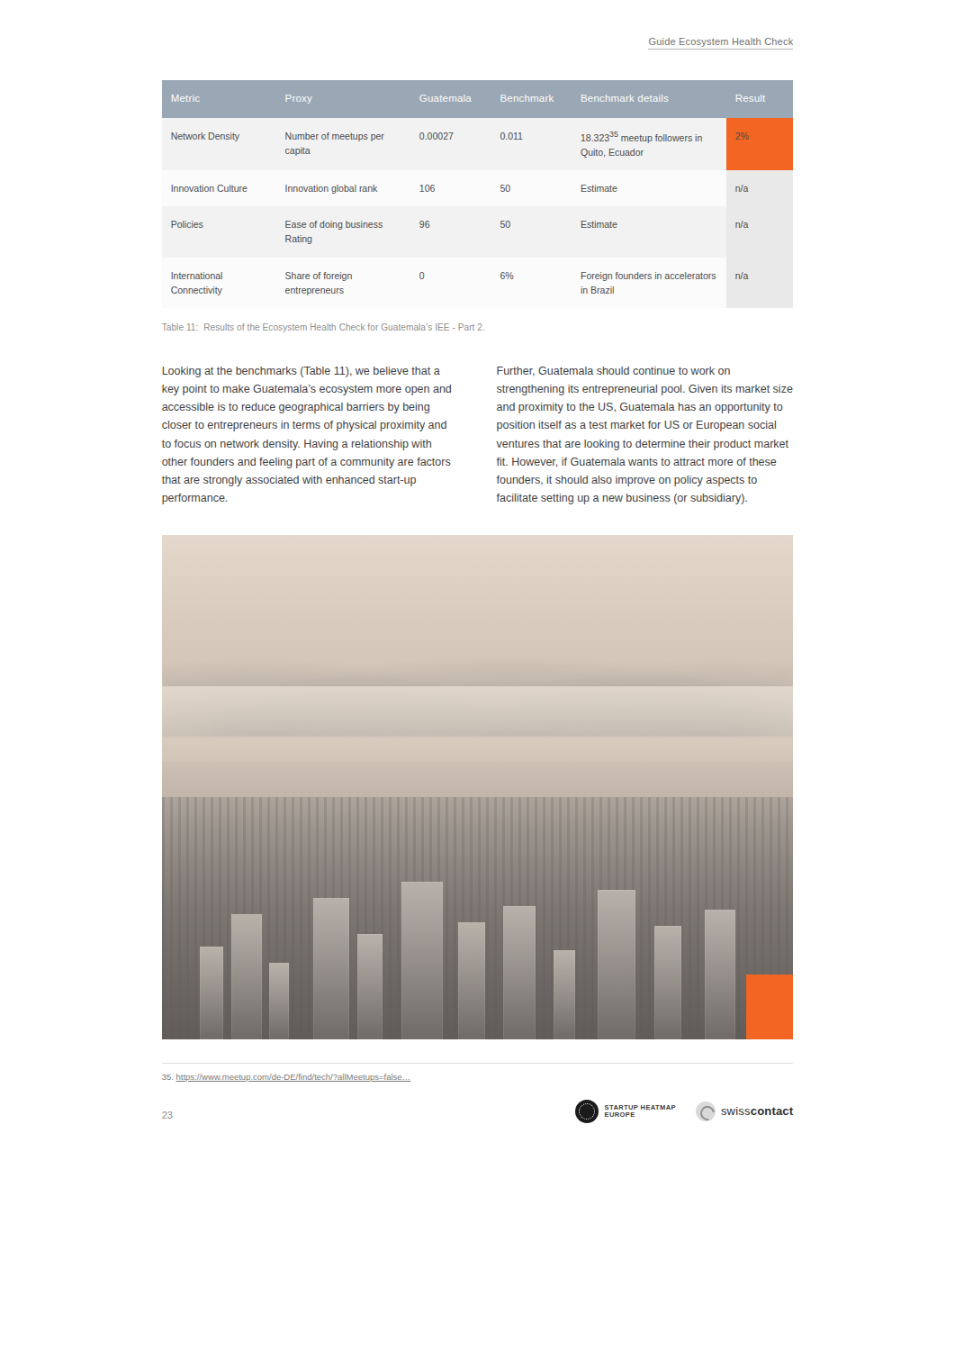Guide Ecosystem Health Check
| Metric | Proxy | Guatemala | Benchmark | Benchmark details | Result |
| --- | --- | --- | --- | --- | --- |
| Network Density | Number of meetups per capita | 0.00027 | 0.011 | 18.323 35 meetup followers in Quito, Ecuador | 2% |
| Innovation Culture | Innovation global rank | 106 | 50 | Estimate | n/a |
| Policies | Ease of doing business Rating | 96 | 50 | Estimate | n/a |
| International Connectivity | Share of foreign entrepreneurs | 0 | 6% | Foreign founders in accelerators in Brazil | n/a |
Table 11: Results of the Ecosystem Health Check for Guatemala’s IEE - Part 2.
Looking at the benchmarks (Table 11), we believe that a key point to make Guatemala’s ecosystem more open and accessible is to reduce geographical barriers by being closer to entrepreneurs in terms of physical proximity and to focus on network density. Having a relationship with other founders and feeling part of a community are factors that are strongly associated with enhanced start-up performance.
Further, Guatemala should continue to work on strengthening its entrepreneurial pool. Given its market size and proximity to the US, Guatemala has an opportunity to position itself as a test market for US or European social ventures that are looking to determine their product market fit. However, if Guatemala wants to attract more of these founders, it should also improve on policy aspects to facilitate setting up a new business (or subsidiary).
35. https://www.meetup.com/de-DE/find/tech/?allMeetups=false…
23
STARTUP HEATMAP
EUROPE
swisscontact